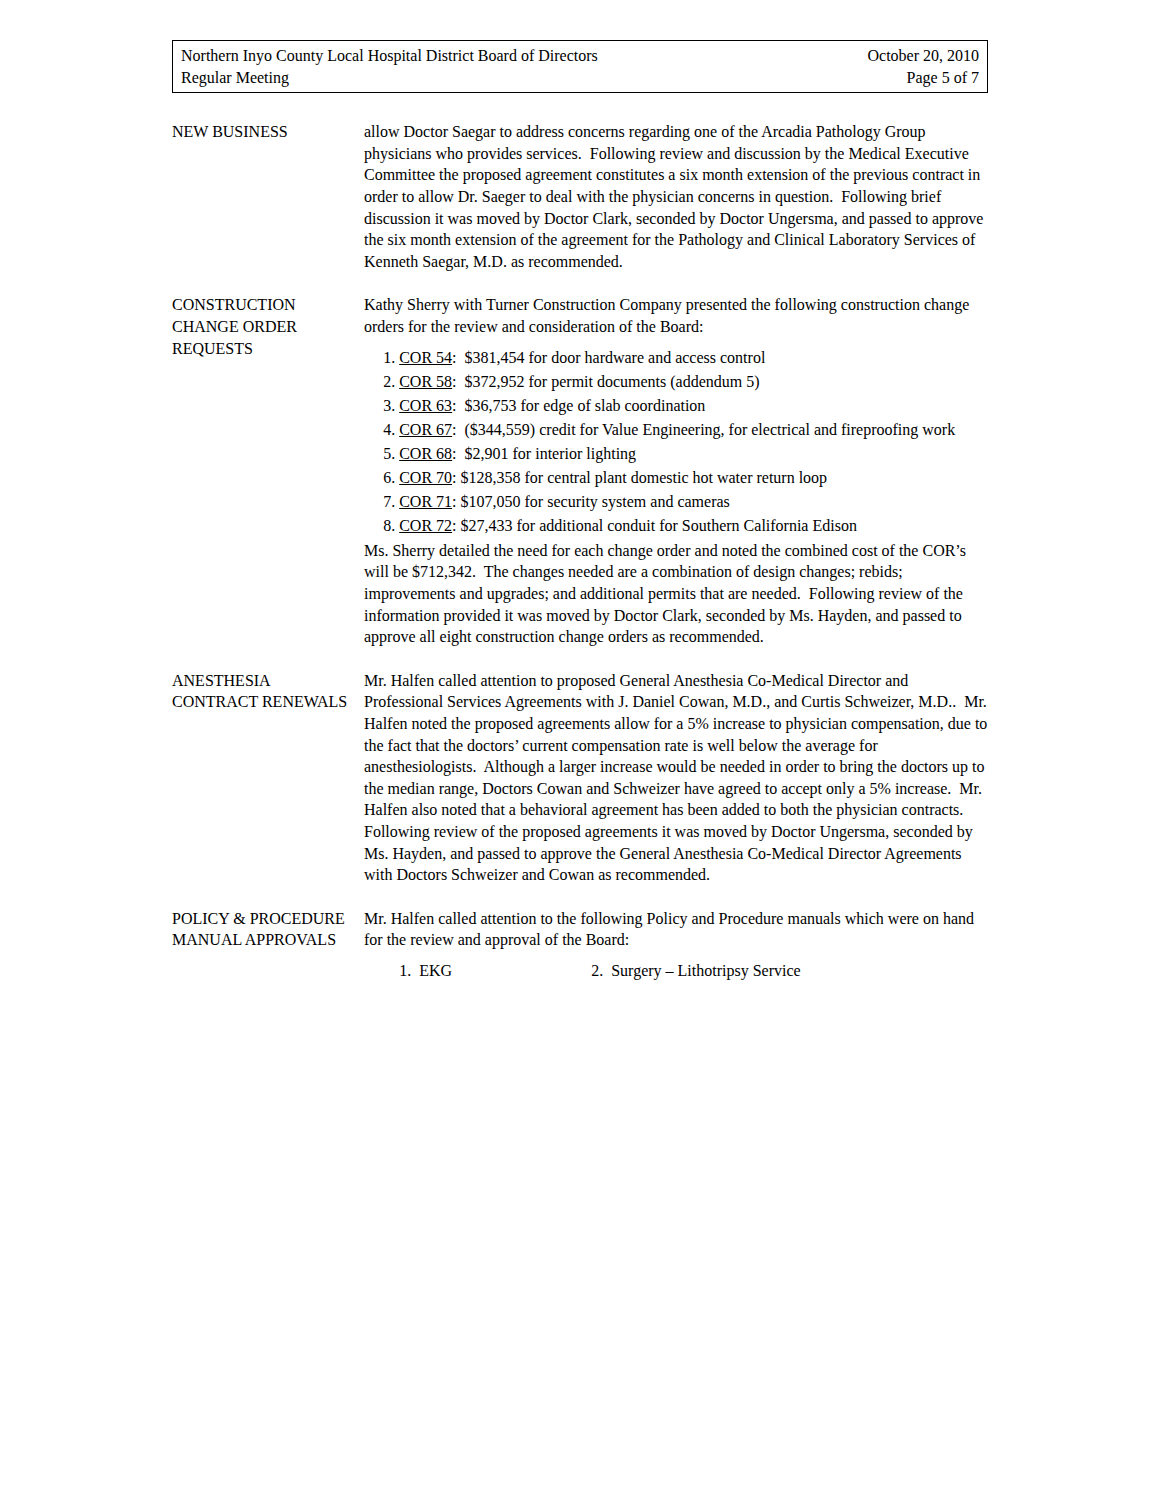Northern Inyo County Local Hospital District Board of Directors
October 20, 2010
Regular Meeting
Page 5 of 7
NEW BUSINESS
allow Doctor Saegar to address concerns regarding one of the Arcadia Pathology Group physicians who provides services. Following review and discussion by the Medical Executive Committee the proposed agreement constitutes a six month extension of the previous contract in order to allow Dr. Saeger to deal with the physician concerns in question. Following brief discussion it was moved by Doctor Clark, seconded by Doctor Ungersma, and passed to approve the six month extension of the agreement for the Pathology and Clinical Laboratory Services of Kenneth Saegar, M.D. as recommended.
CONSTRUCTION
CHANGE ORDER
REQUESTS
Kathy Sherry with Turner Construction Company presented the following construction change orders for the review and consideration of the Board:
COR 54: $381,454 for door hardware and access control
COR 58: $372,952 for permit documents (addendum 5)
COR 63: $36,753 for edge of slab coordination
COR 67: ($344,559) credit for Value Engineering, for electrical and fireproofing work
COR 68: $2,901 for interior lighting
COR 70: $128,358 for central plant domestic hot water return loop
COR 71: $107,050 for security system and cameras
COR 72: $27,433 for additional conduit for Southern California Edison
Ms. Sherry detailed the need for each change order and noted the combined cost of the COR’s will be $712,342. The changes needed are a combination of design changes; rebids; improvements and upgrades; and additional permits that are needed. Following review of the information provided it was moved by Doctor Clark, seconded by Ms. Hayden, and passed to approve all eight construction change orders as recommended.
ANESTHESIA
CONTRACT RENEWALS
Mr. Halfen called attention to proposed General Anesthesia Co-Medical Director and Professional Services Agreements with J. Daniel Cowan, M.D., and Curtis Schweizer, M.D.. Mr. Halfen noted the proposed agreements allow for a 5% increase to physician compensation, due to the fact that the doctors’ current compensation rate is well below the average for anesthesiologists. Although a larger increase would be needed in order to bring the doctors up to the median range, Doctors Cowan and Schweizer have agreed to accept only a 5% increase. Mr. Halfen also noted that a behavioral agreement has been added to both the physician contracts. Following review of the proposed agreements it was moved by Doctor Ungersma, seconded by Ms. Hayden, and passed to approve the General Anesthesia Co-Medical Director Agreements with Doctors Schweizer and Cowan as recommended.
POLICY & PROCEDURE
MANUAL APPROVALS
Mr. Halfen called attention to the following Policy and Procedure manuals which were on hand for the review and approval of the Board:
1. EKG 2. Surgery – Lithotripsy Service